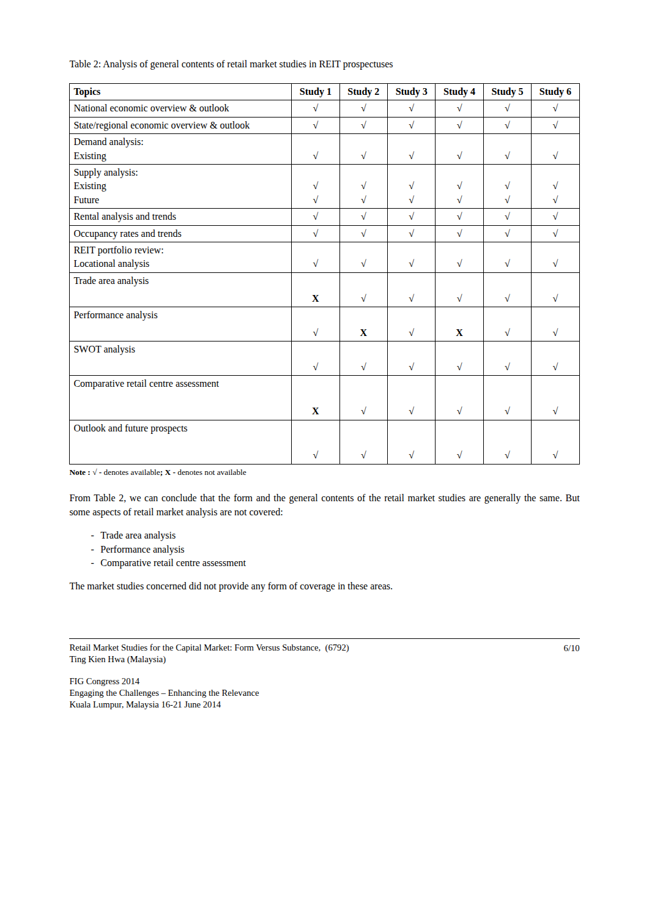Table 2: Analysis of general contents of retail market studies in REIT prospectuses
| Topics | Study 1 | Study 2 | Study 3 | Study 4 | Study 5 | Study 6 |
| --- | --- | --- | --- | --- | --- | --- |
| National economic overview & outlook | √ | √ | √ | √ | √ | √ |
| State/regional economic overview & outlook | √ | √ | √ | √ | √ | √ |
| Demand analysis: Existing | √ | √ | √ | √ | √ | √ |
| Supply analysis: Existing Future | √ √ | √ √ | √ √ | √ √ | √ √ | √ √ |
| Rental analysis and trends | √ | √ | √ | √ | √ | √ |
| Occupancy rates and trends | √ | √ | √ | √ | √ | √ |
| REIT portfolio review: Locational analysis | √ | √ | √ | √ | √ | √ |
| Trade area analysis | X | √ | √ | √ | √ | √ |
| Performance analysis | √ | X | √ | X | √ | √ |
| SWOT analysis | √ | √ | √ | √ | √ | √ |
| Comparative retail centre assessment | X | √ | √ | √ | √ | √ |
| Outlook and future prospects | √ | √ | √ | √ | √ | √ |
Note : √ - denotes available; X - denotes not available
From Table 2, we can conclude that the form and the general contents of the retail market studies are generally the same. But some aspects of retail market analysis are not covered:
Trade area analysis
Performance analysis
Comparative retail centre assessment
The market studies concerned did not provide any form of coverage in these areas.
6/10
Retail Market Studies for the Capital Market: Form Versus Substance, (6792)
Ting Kien Hwa (Malaysia)
FIG Congress 2014
Engaging the Challenges – Enhancing the Relevance
Kuala Lumpur, Malaysia 16-21 June 2014